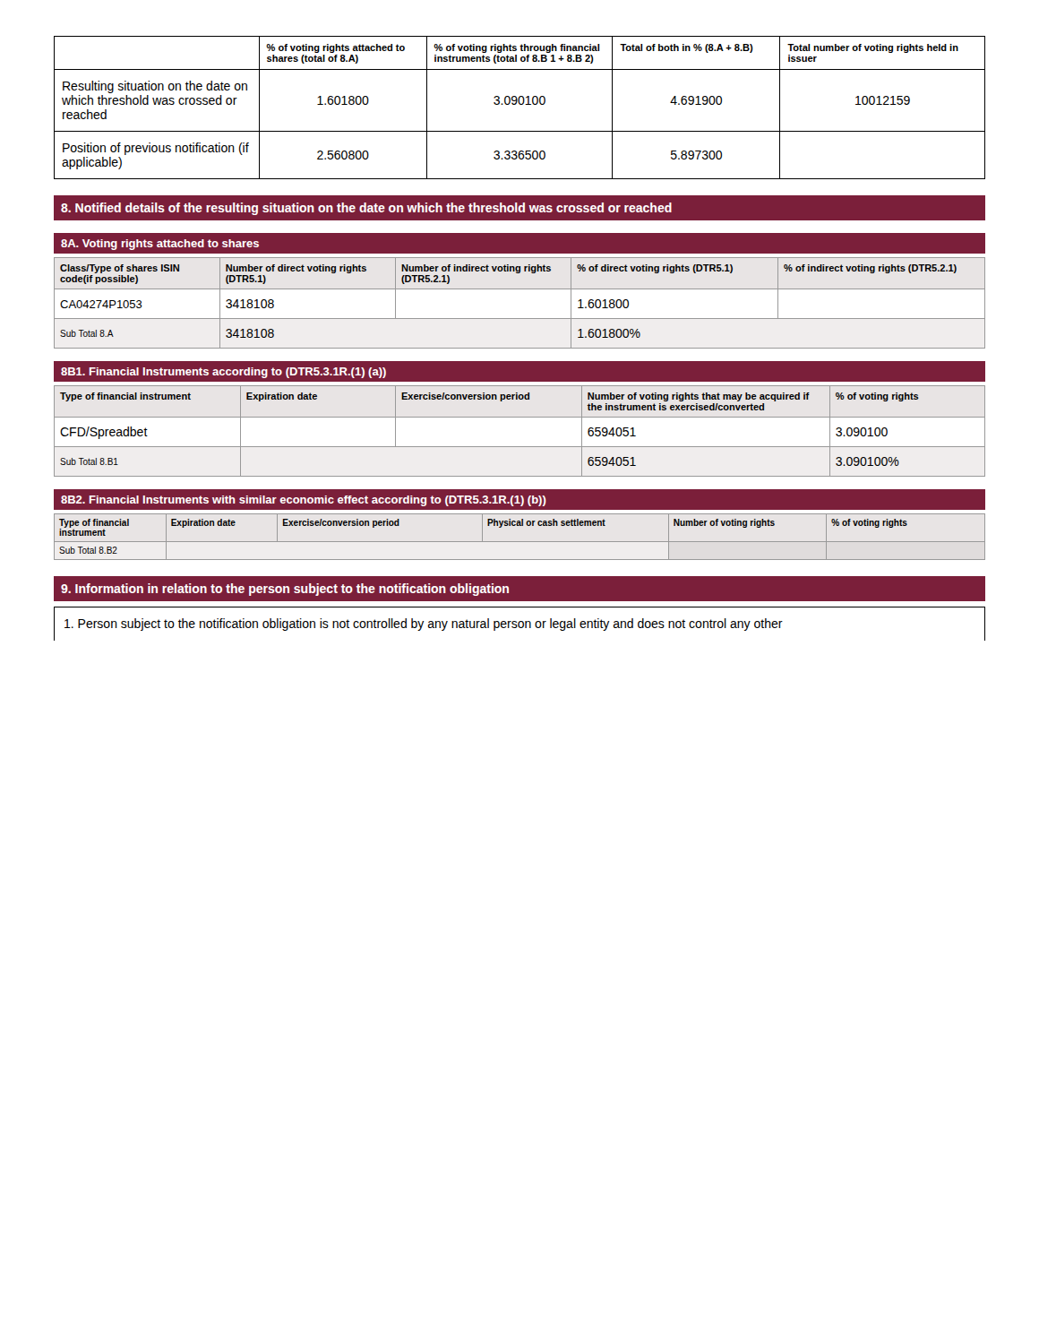| | % of voting rights attached to shares (total of 8.A) | % of voting rights through financial instruments (total of 8.B 1 + 8.B 2) | Total of both in % (8.A + 8.B) | Total number of voting rights held in issuer |
| --- | --- | --- | --- | --- |
| Resulting situation on the date on which threshold was crossed or reached | 1.601800 | 3.090100 | 4.691900 | 10012159 |
| Position of previous notification (if applicable) | 2.560800 | 3.336500 | 5.897300 | |
8. Notified details of the resulting situation on the date on which the threshold was crossed or reached
8A. Voting rights attached to shares
| Class/Type of shares ISIN code(if possible) | Number of direct voting rights (DTR5.1) | Number of indirect voting rights (DTR5.2.1) | % of direct voting rights (DTR5.1) | % of indirect voting rights (DTR5.2.1) |
| --- | --- | --- | --- | --- |
| CA04274P1053 | 3418108 | | 1.601800 | |
| Sub Total 8.A | 3418108 | 1.601800% |
8B1. Financial Instruments according to (DTR5.3.1R.(1) (a))
| Type of financial instrument | Expiration date | Exercise/conversion period | Number of voting rights that may be acquired if the instrument is exercised/converted | % of voting rights |
| --- | --- | --- | --- | --- |
| CFD/Spreadbet | | | 6594051 | 3.090100 |
| Sub Total 8.B1 | | 6594051 | 3.090100% |
8B2. Financial Instruments with similar economic effect according to (DTR5.3.1R.(1) (b))
| Type of financial instrument | Expiration date | Exercise/conversion period | Physical or cash settlement | Number of voting rights | % of voting rights |
| --- | --- | --- | --- | --- | --- |
| Sub Total 8.B2 | | | |
9. Information in relation to the person subject to the notification obligation
1. Person subject to the notification obligation is not controlled by any natural person or legal entity and does not control any other